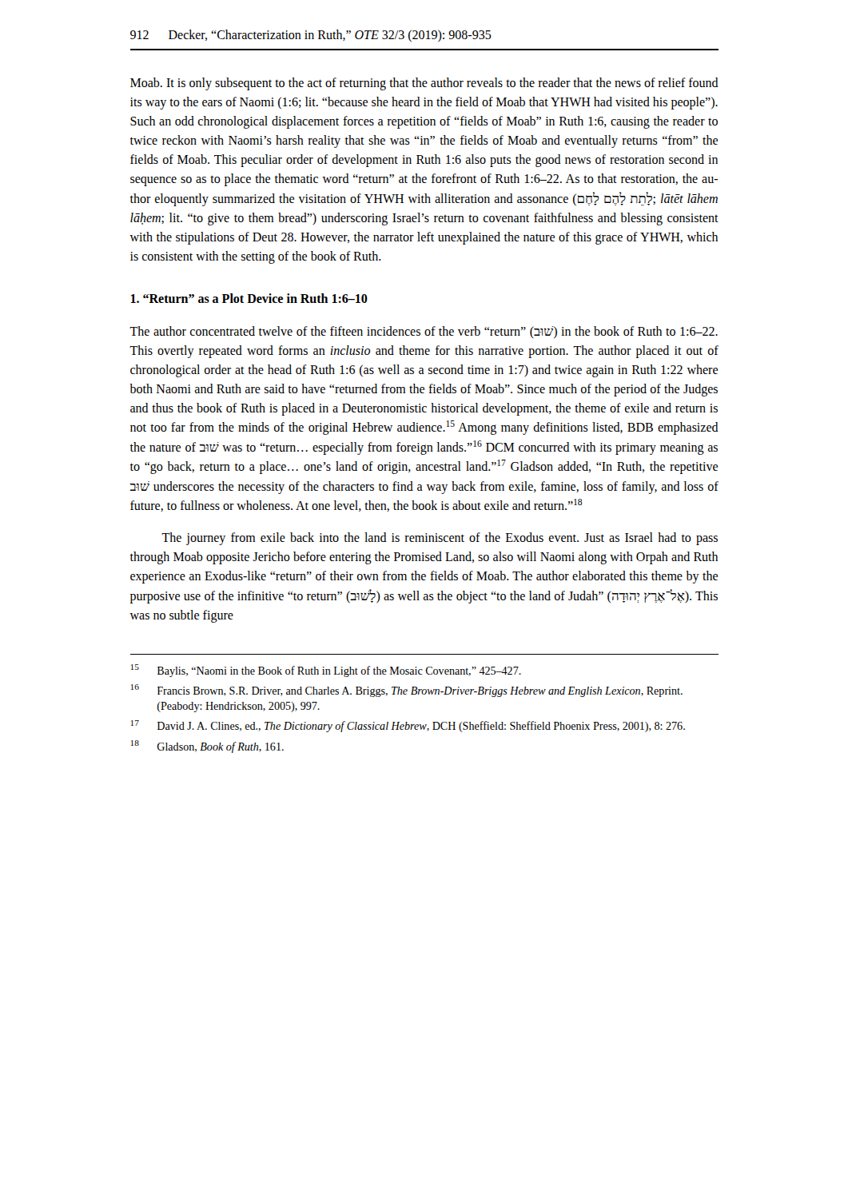912 Decker, “Characterization in Ruth,” OTE 32/3 (2019): 908-935
Moab. It is only subsequent to the act of returning that the author reveals to the reader that the news of relief found its way to the ears of Naomi (1:6; lit. “because she heard in the field of Moab that YHWH had visited his people”). Such an odd chronological displacement forces a repetition of “fields of Moab” in Ruth 1:6, causing the reader to twice reckon with Naomi’s harsh reality that she was “in” the fields of Moab and eventually returns “from” the fields of Moab. This peculiar order of development in Ruth 1:6 also puts the good news of restoration second in sequence so as to place the thematic word “return” at the forefront of Ruth 1:6–22. As to that restoration, the author eloquently summarized the visitation of YHWH with alliteration and assonance (לָתֵת לָהֶם לָחֶם; lātēt lāhem lāḥem; lit. “to give to them bread”) underscoring Israel’s return to covenant faithfulness and blessing consistent with the stipulations of Deut 28. However, the narrator left unexplained the nature of this grace of YHWH, which is consistent with the setting of the book of Ruth.
1. “Return” as a Plot Device in Ruth 1:6–10
The author concentrated twelve of the fifteen incidences of the verb “return” (שׁוּב) in the book of Ruth to 1:6–22. This overtly repeated word forms an inclusio and theme for this narrative portion. The author placed it out of chronological order at the head of Ruth 1:6 (as well as a second time in 1:7) and twice again in Ruth 1:22 where both Naomi and Ruth are said to have “returned from the fields of Moab”. Since much of the period of the Judges and thus the book of Ruth is placed in a Deuteronomistic historical development, the theme of exile and return is not too far from the minds of the original Hebrew audience.15 Among many definitions listed, BDB emphasized the nature of שׁוּב was to “return… especially from foreign lands.”16 DCM concurred with its primary meaning as to “go back, return to a place… one’s land of origin, ancestral land.”17 Gladson added, “In Ruth, the repetitive שׁוּב underscores the necessity of the characters to find a way back from exile, famine, loss of family, and loss of future, to fullness or wholeness. At one level, then, the book is about exile and return.”18
The journey from exile back into the land is reminiscent of the Exodus event. Just as Israel had to pass through Moab opposite Jericho before entering the Promised Land, so also will Naomi along with Orpah and Ruth experience an Exodus-like “return” of their own from the fields of Moab. The author elaborated this theme by the purposive use of the infinitive “to return” (לָשׁוּב) as well as the object “to the land of Judah” (אֶל־אֶרֶץ יְהוּדָה). This was no subtle figure
15 Baylis, “Naomi in the Book of Ruth in Light of the Mosaic Covenant,” 425–427.
16 Francis Brown, S.R. Driver, and Charles A. Briggs, The Brown-Driver-Briggs Hebrew and English Lexicon, Reprint. (Peabody: Hendrickson, 2005), 997.
17 David J. A. Clines, ed., The Dictionary of Classical Hebrew, DCH (Sheffield: Sheffield Phoenix Press, 2001), 8: 276.
18 Gladson, Book of Ruth, 161.